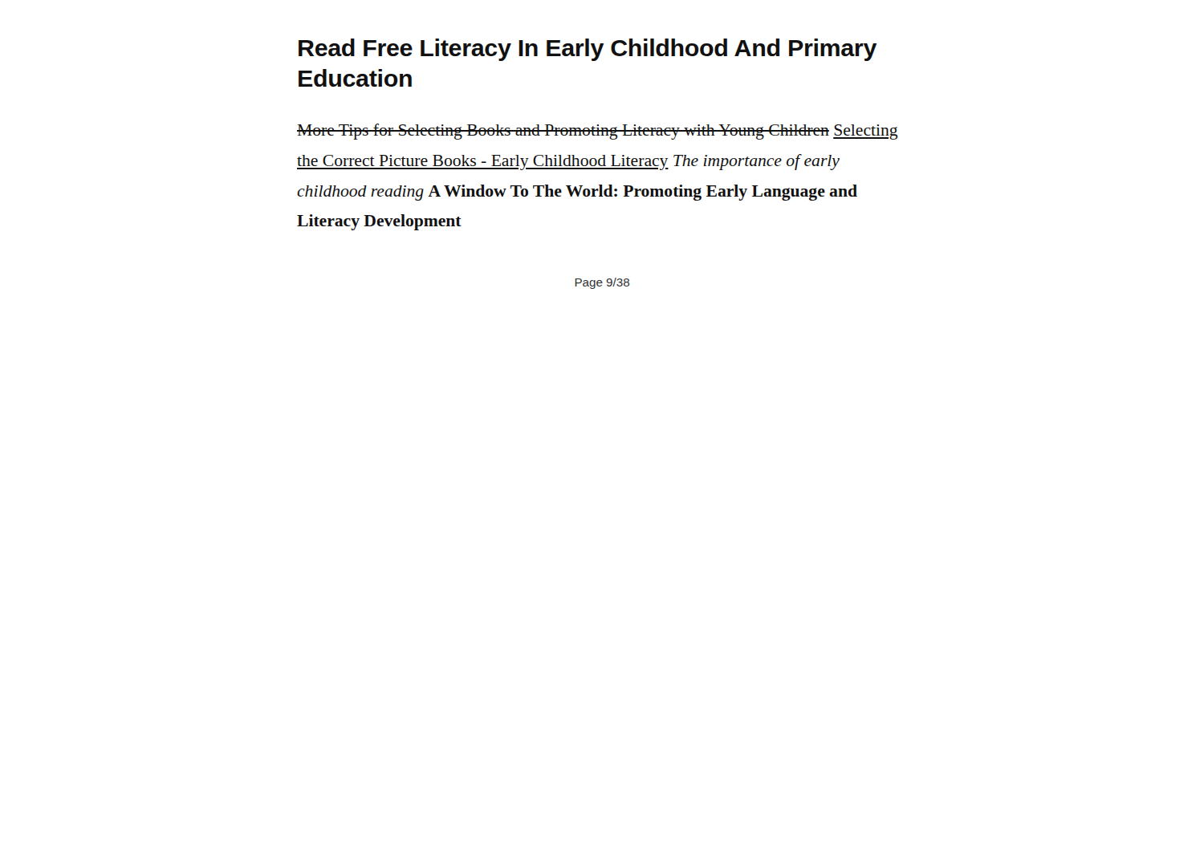Read Free Literacy In Early Childhood And Primary Education
More Tips for Selecting Books and Promoting Literacy with Young Children Selecting the Correct Picture Books - Early Childhood Literacy The importance of early childhood reading A Window To The World: Promoting Early Language and Literacy Development
Page 9/38